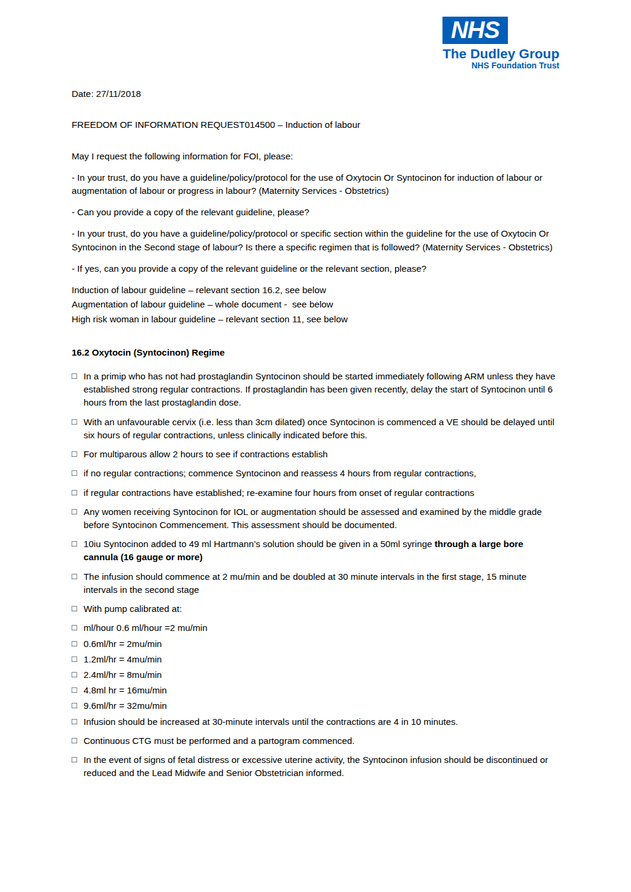NHS
The Dudley Group
NHS Foundation Trust
Date: 27/11/2018
FREEDOM OF INFORMATION REQUEST014500 – Induction of labour
May I request the following information for FOI, please:
- In your trust, do you have a guideline/policy/protocol for the use of Oxytocin Or Syntocinon for induction of labour or augmentation of labour or progress in labour? (Maternity Services - Obstetrics)
- Can you provide a copy of the relevant guideline, please?
- In your trust, do you have a guideline/policy/protocol or specific section within the guideline for the use of Oxytocin Or Syntocinon in the Second stage of labour? Is there a specific regimen that is followed? (Maternity Services - Obstetrics)
- If yes, can you provide a copy of the relevant guideline or the relevant section, please?
Induction of labour guideline – relevant section 16.2, see below
Augmentation of labour guideline – whole document - see below
High risk woman in labour guideline – relevant section 11, see below
16.2 Oxytocin (Syntocinon) Regime
In a primip who has not had prostaglandin Syntocinon should be started immediately following ARM unless they have established strong regular contractions. If prostaglandin has been given recently, delay the start of Syntocinon until 6 hours from the last prostaglandin dose.
With an unfavourable cervix (i.e. less than 3cm dilated) once Syntocinon is commenced a VE should be delayed until six hours of regular contractions, unless clinically indicated before this.
For multiparous allow 2 hours to see if contractions establish
if no regular contractions; commence Syntocinon and reassess 4 hours from regular contractions,
if regular contractions have established; re-examine four hours from onset of regular contractions
Any women receiving Syntocinon for IOL or augmentation should be assessed and examined by the middle grade before Syntocinon Commencement. This assessment should be documented.
10iu Syntocinon added to 49 ml Hartmann’s solution should be given in a 50ml syringe through a large bore cannula (16 gauge or more)
The infusion should commence at 2 mu/min and be doubled at 30 minute intervals in the first stage, 15 minute intervals in the second stage
With pump calibrated at:
ml/hour 0.6 ml/hour =2 mu/min
0.6ml/hr = 2mu/min
1.2ml/hr = 4mu/min
2.4ml/hr = 8mu/min
4.8ml hr = 16mu/min
9.6ml/hr = 32mu/min
Infusion should be increased at 30-minute intervals until the contractions are 4 in 10 minutes.
Continuous CTG must be performed and a partogram commenced.
In the event of signs of fetal distress or excessive uterine activity, the Syntocinon infusion should be discontinued or reduced and the Lead Midwife and Senior Obstetrician informed.